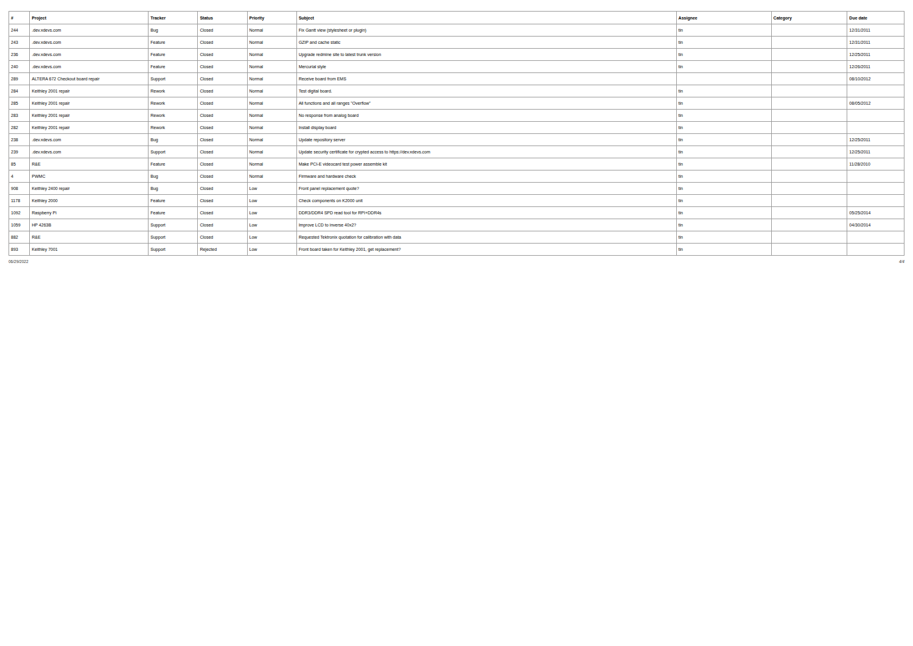| # | Project | Tracker | Status | Priority | Subject | Assignee | Category | Due date |
| --- | --- | --- | --- | --- | --- | --- | --- | --- |
| 244 | .dev.xdevs.com | Bug | Closed | Normal | Fix Gantt view (stylesheet or plugin) | tin | | 12/31/2011 |
| 243 | .dev.xdevs.com | Feature | Closed | Normal | GZIP and cache static | tin | | 12/31/2011 |
| 236 | .dev.xdevs.com | Feature | Closed | Normal | Upgrade redmine site to latest trunk version | tin | | 12/25/2011 |
| 240 | .dev.xdevs.com | Feature | Closed | Normal | Mercurial style | tin | | 12/26/2011 |
| 289 | ALTERA 672 Checkout board repair | Support | Closed | Normal | Receive board from EMS | | | 08/10/2012 |
| 284 | Keithley 2001 repair | Rework | Closed | Normal | Test digital board. | tin | | |
| 285 | Keithley 2001 repair | Rework | Closed | Normal | All functions and all ranges "Overflow" | tin | | 08/05/2012 |
| 283 | Keithley 2001 repair | Rework | Closed | Normal | No response from analog board | tin | | |
| 282 | Keithley 2001 repair | Rework | Closed | Normal | Install display board | tin | | |
| 238 | .dev.xdevs.com | Bug | Closed | Normal | Update repository server | tin | | 12/25/2011 |
| 239 | .dev.xdevs.com | Support | Closed | Normal | Update security certificate for crypted access to https://dev.xdevs.com | tin | | 12/25/2011 |
| 85 | R&E | Feature | Closed | Normal | Make PCI-E videocard test power assemble kit | tin | | 11/28/2010 |
| 4 | PWMC | Bug | Closed | Normal | Firmware and hardware check | tin | | |
| 908 | Keithley 2400 repair | Bug | Closed | Low | Front panel replacement quote? | tin | | |
| 1178 | Keithley 2000 | Feature | Closed | Low | Check components on K2000 unit | tin | | |
| 1092 | Raspberry Pi | Feature | Closed | Low | DDR3/DDR4 SPD read tool for RPI+DDR4s | tin | | 05/25/2014 |
| 1059 | HP 4263B | Support | Closed | Low | Improve LCD to inverse 40x2? | tin | | 04/30/2014 |
| 882 | R&E | Support | Closed | Low | Requested Tektronix quotation for calibration with data | tin | | |
| 893 | Keithley 7001 | Support | Rejected | Low | Front board taken for Keithley 2001, get replacement? | tin | | |
06/29/2022 4/4